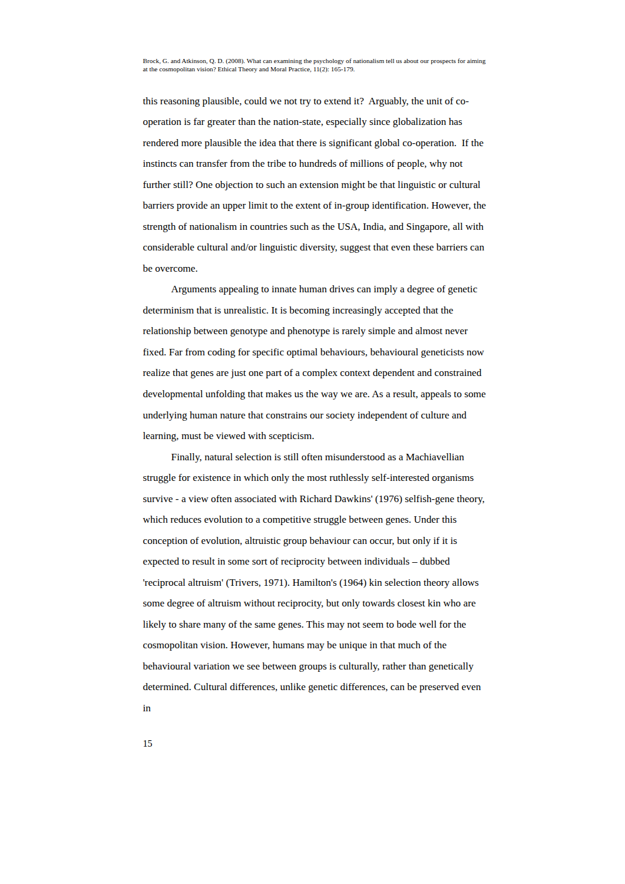Brock, G. and Atkinson, Q. D. (2008). What can examining the psychology of nationalism tell us about our prospects for aiming at the cosmopolitan vision? Ethical Theory and Moral Practice, 11(2): 165-179.
this reasoning plausible, could we not try to extend it? Arguably, the unit of co-operation is far greater than the nation-state, especially since globalization has rendered more plausible the idea that there is significant global co-operation. If the instincts can transfer from the tribe to hundreds of millions of people, why not further still? One objection to such an extension might be that linguistic or cultural barriers provide an upper limit to the extent of in-group identification. However, the strength of nationalism in countries such as the USA, India, and Singapore, all with considerable cultural and/or linguistic diversity, suggest that even these barriers can be overcome.
Arguments appealing to innate human drives can imply a degree of genetic determinism that is unrealistic. It is becoming increasingly accepted that the relationship between genotype and phenotype is rarely simple and almost never fixed. Far from coding for specific optimal behaviours, behavioural geneticists now realize that genes are just one part of a complex context dependent and constrained developmental unfolding that makes us the way we are. As a result, appeals to some underlying human nature that constrains our society independent of culture and learning, must be viewed with scepticism.
Finally, natural selection is still often misunderstood as a Machiavellian struggle for existence in which only the most ruthlessly self-interested organisms survive - a view often associated with Richard Dawkins' (1976) selfish-gene theory, which reduces evolution to a competitive struggle between genes. Under this conception of evolution, altruistic group behaviour can occur, but only if it is expected to result in some sort of reciprocity between individuals – dubbed 'reciprocal altruism' (Trivers, 1971). Hamilton's (1964) kin selection theory allows some degree of altruism without reciprocity, but only towards closest kin who are likely to share many of the same genes. This may not seem to bode well for the cosmopolitan vision. However, humans may be unique in that much of the behavioural variation we see between groups is culturally, rather than genetically determined. Cultural differences, unlike genetic differences, can be preserved even in
15